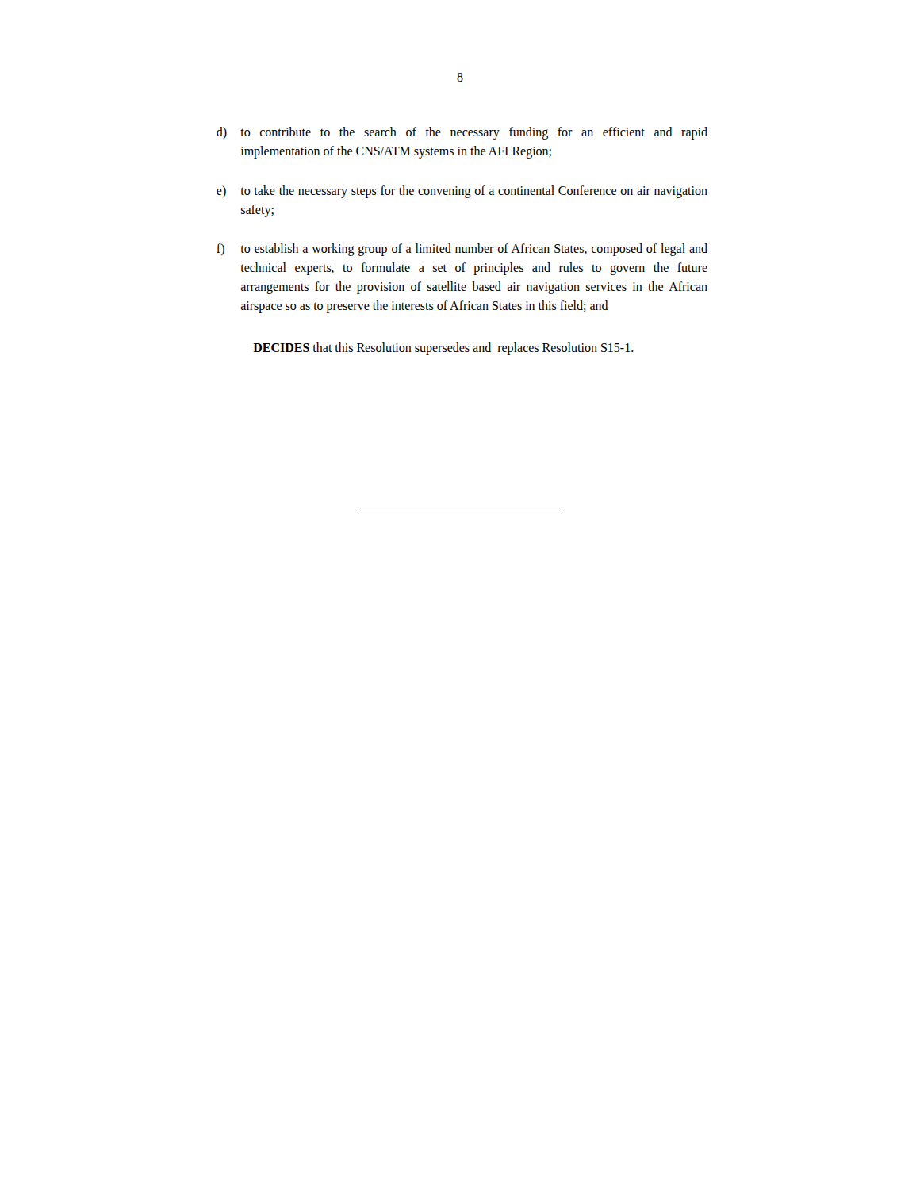8
d)
to contribute to the search of the necessary funding for an efficient and rapid implementation of the CNS/ATM systems in the AFI Region;
e)
to take the necessary steps for the convening of a continental Conference on air navigation safety;
f)
to establish a working group of a limited number of African States, composed of legal and technical experts, to formulate a set of principles and rules to govern the future arrangements for the provision of satellite based air navigation services in the African airspace so as to preserve the interests of African States in this field; and
DECIDES that this Resolution supersedes and replaces Resolution S15-1.